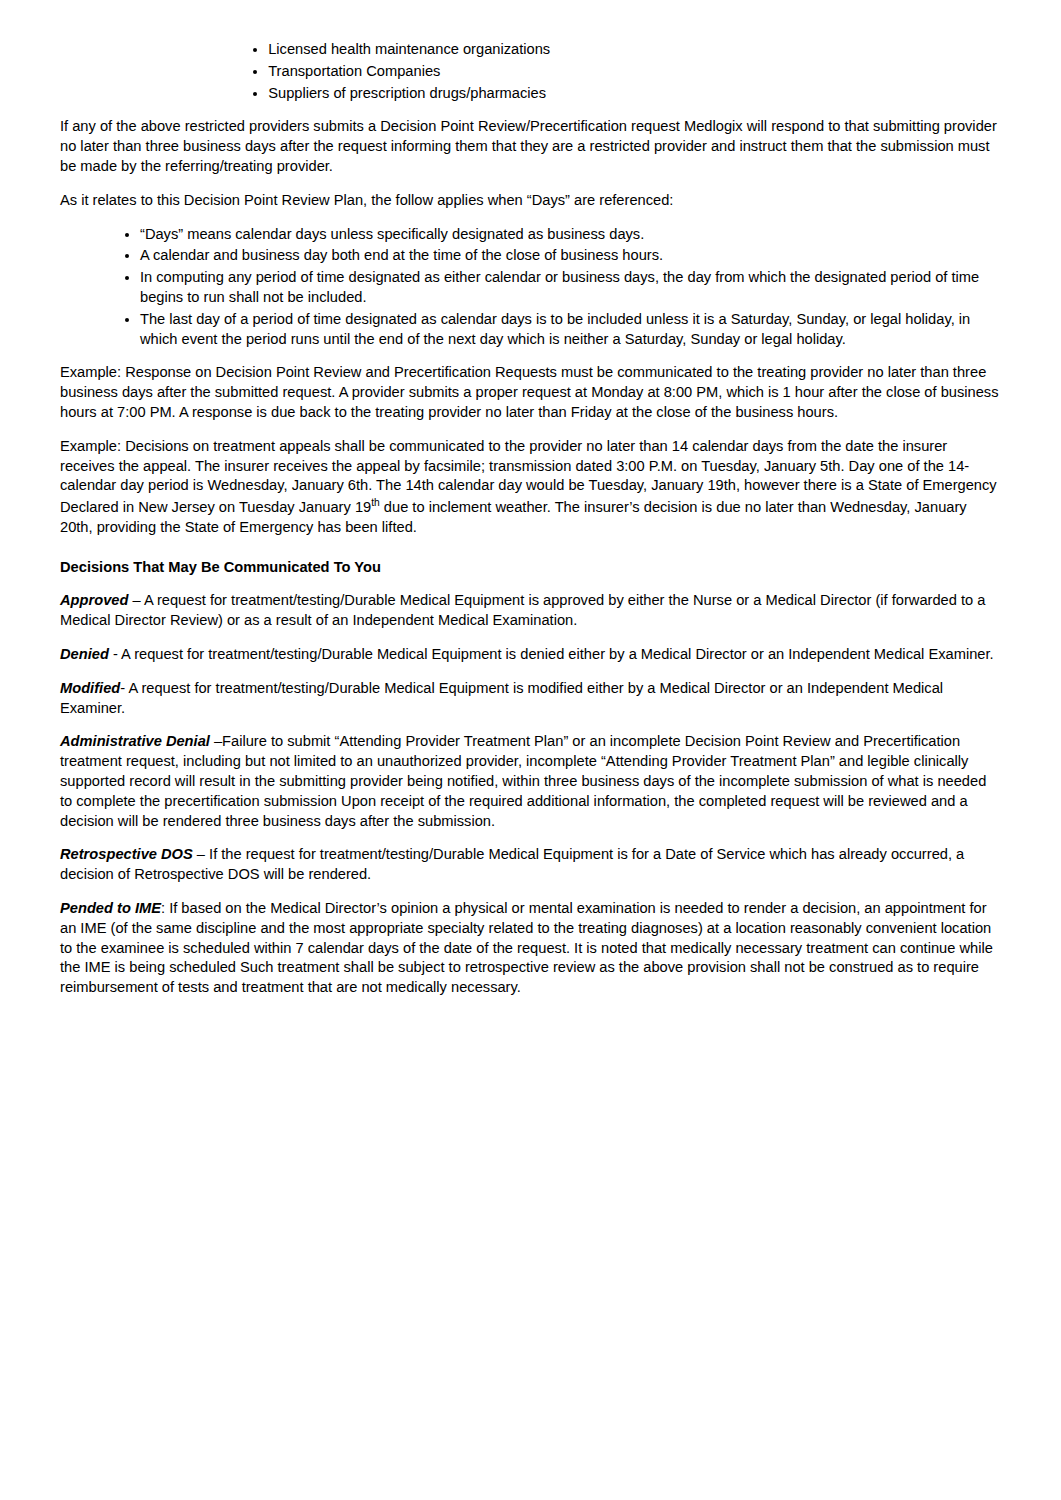Licensed health maintenance organizations
Transportation Companies
Suppliers of prescription drugs/pharmacies
If any of the above restricted providers submits a Decision Point Review/Precertification request Medlogix will respond to that submitting provider no later than three business days after the request informing them that they are a restricted provider and instruct them that the submission must be made by the referring/treating provider.
As it relates to this Decision Point Review Plan, the follow applies when “Days” are referenced:
“Days” means calendar days unless specifically designated as business days.
A calendar and business day both end at the time of the close of business hours.
In computing any period of time designated as either calendar or business days, the day from which the designated period of time begins to run shall not be included.
The last day of a period of time designated as calendar days is to be included unless it is a Saturday, Sunday, or legal holiday, in which event the period runs until the end of the next day which is neither a Saturday, Sunday or legal holiday.
Example: Response on Decision Point Review and Precertification Requests must be communicated to the treating provider no later than three business days after the submitted request. A provider submits a proper request at Monday at 8:00 PM, which is 1 hour after the close of business hours at 7:00 PM. A response is due back to the treating provider no later than Friday at the close of the business hours.
Example: Decisions on treatment appeals shall be communicated to the provider no later than 14 calendar days from the date the insurer receives the appeal. The insurer receives the appeal by facsimile; transmission dated 3:00 P.M. on Tuesday, January 5th. Day one of the 14- calendar day period is Wednesday, January 6th. The 14th calendar day would be Tuesday, January 19th, however there is a State of Emergency Declared in New Jersey on Tuesday January 19th due to inclement weather. The insurer’s decision is due no later than Wednesday, January 20th, providing the State of Emergency has been lifted.
Decisions That May Be Communicated To You
Approved – A request for treatment/testing/Durable Medical Equipment is approved by either the Nurse or a Medical Director (if forwarded to a Medical Director Review) or as a result of an Independent Medical Examination.
Denied - A request for treatment/testing/Durable Medical Equipment is denied either by a Medical Director or an Independent Medical Examiner.
Modified- A request for treatment/testing/Durable Medical Equipment is modified either by a Medical Director or an Independent Medical Examiner.
Administrative Denial –Failure to submit “Attending Provider Treatment Plan” or an incomplete Decision Point Review and Precertification treatment request, including but not limited to an unauthorized provider, incomplete “Attending Provider Treatment Plan” and legible clinically supported record will result in the submitting provider being notified, within three business days of the incomplete submission of what is needed to complete the precertification submission Upon receipt of the required additional information, the completed request will be reviewed and a decision will be rendered three business days after the submission.
Retrospective DOS – If the request for treatment/testing/Durable Medical Equipment is for a Date of Service which has already occurred, a decision of Retrospective DOS will be rendered.
Pended to IME: If based on the Medical Director’s opinion a physical or mental examination is needed to render a decision, an appointment for an IME (of the same discipline and the most appropriate specialty related to the treating diagnoses) at a location reasonably convenient location to the examinee is scheduled within 7 calendar days of the date of the request. It is noted that medically necessary treatment can continue while the IME is being scheduled Such treatment shall be subject to retrospective review as the above provision shall not be construed as to require reimbursement of tests and treatment that are not medically necessary.